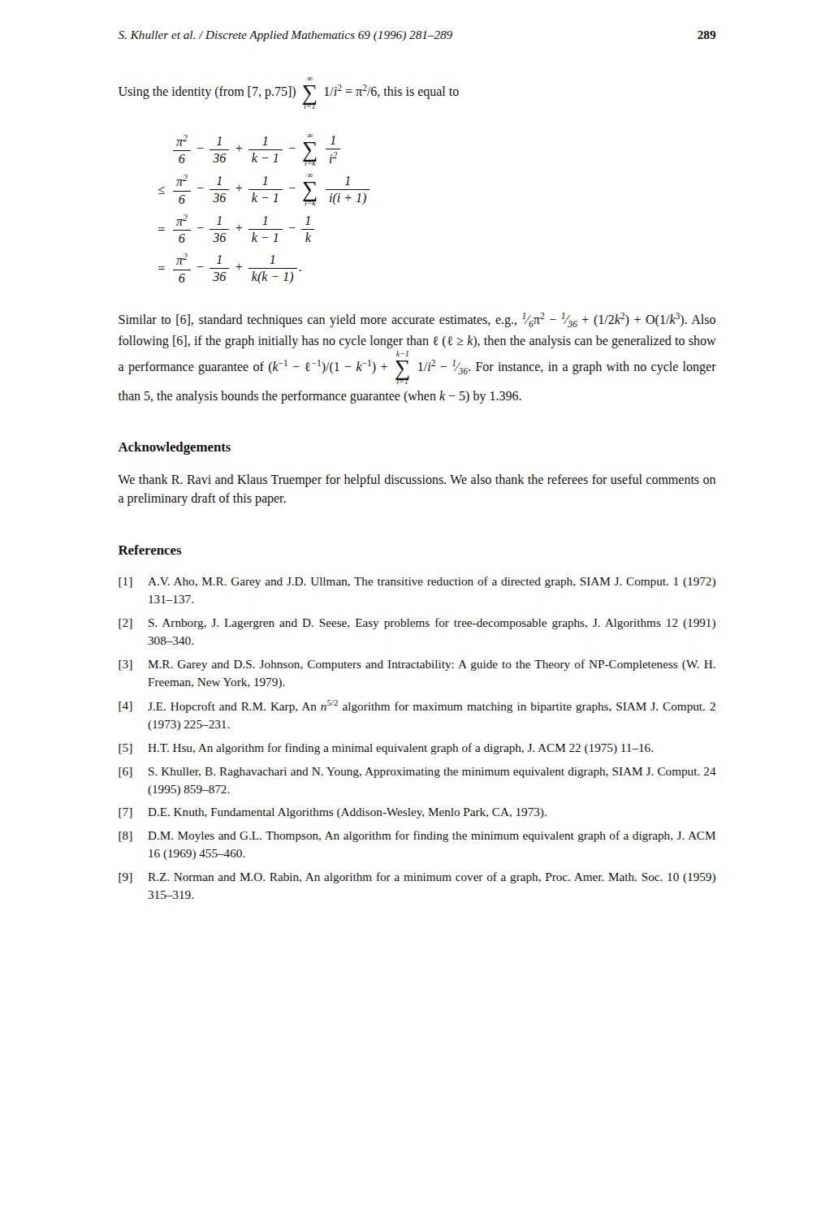S. Khuller et al. / Discrete Applied Mathematics 69 (1996) 281–289 289
Using the identity (from [7, p.75]) ∞∑i=1 1/i2 = π2/6, this is equal to
| | | π 2 6 − 1 36 + 1 k − 1 − ∞ ∑ i=k 1 i 2 |
| | ≤ | π 2 6 − 1 36 + 1 k − 1 − ∞ ∑ i=k 1 i ( i + 1) |
| | = | π 2 6 − 1 36 + 1 k − 1 − 1 k |
| | = | π 2 6 − 1 36 + 1 k ( k − 1) . |
Similar to [6], standard techniques can yield more accurate estimates, e.g., 1⁄6π2 − 1⁄36 + (1/2k2) + O(1/k3). Also following [6], if the graph initially has no cycle longer than ℓ (ℓ ≥ k), then the analysis can be generalized to show a performance guarantee of (k−1 − ℓ−1)/(1 − k−1) + k−1∑i=1 1/i2 − 1⁄36. For instance, in a graph with no cycle longer than 5, the analysis bounds the performance guarantee (when k − 5) by 1.396.
Acknowledgements
We thank R. Ravi and Klaus Truemper for helpful discussions. We also thank the referees for useful comments on a preliminary draft of this paper.
References
A.V. Aho, M.R. Garey and J.D. Ullman, The transitive reduction of a directed graph, SIAM J. Comput. 1 (1972) 131–137.
S. Arnborg, J. Lagergren and D. Seese, Easy problems for tree-decomposable graphs, J. Algorithms 12 (1991) 308–340.
M.R. Garey and D.S. Johnson, Computers and Intractability: A guide to the Theory of NP-Completeness (W. H. Freeman, New York, 1979).
J.E. Hopcroft and R.M. Karp, An n5/2 algorithm for maximum matching in bipartite graphs, SIAM J. Comput. 2 (1973) 225–231.
H.T. Hsu, An algorithm for finding a minimal equivalent graph of a digraph, J. ACM 22 (1975) 11–16.
S. Khuller, B. Raghavachari and N. Young, Approximating the minimum equivalent digraph, SIAM J. Comput. 24 (1995) 859–872.
D.E. Knuth, Fundamental Algorithms (Addison-Wesley, Menlo Park, CA, 1973).
D.M. Moyles and G.L. Thompson, An algorithm for finding the minimum equivalent graph of a digraph, J. ACM 16 (1969) 455–460.
R.Z. Norman and M.O. Rabin, An algorithm for a minimum cover of a graph, Proc. Amer. Math. Soc. 10 (1959) 315–319.